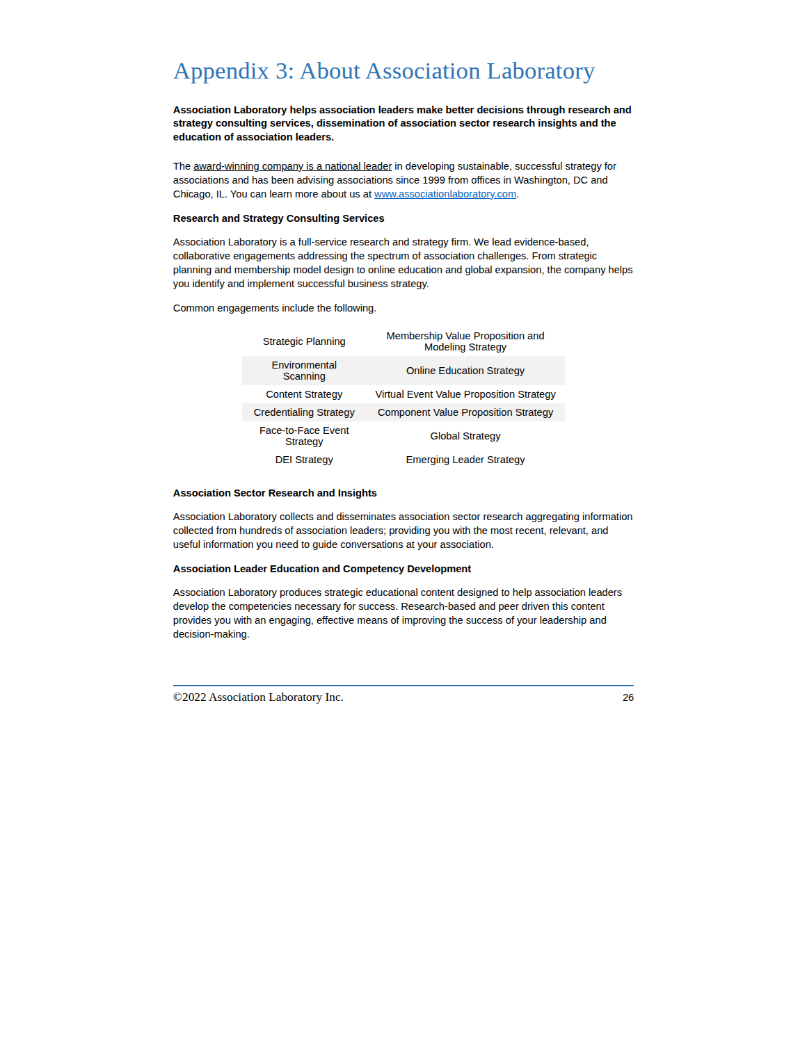Appendix 3: About Association Laboratory
Association Laboratory helps association leaders make better decisions through research and strategy consulting services, dissemination of association sector research insights and the education of association leaders.
The award-winning company is a national leader in developing sustainable, successful strategy for associations and has been advising associations since 1999 from offices in Washington, DC and Chicago, IL. You can learn more about us at www.associationlaboratory.com.
Research and Strategy Consulting Services
Association Laboratory is a full-service research and strategy firm. We lead evidence-based, collaborative engagements addressing the spectrum of association challenges. From strategic planning and membership model design to online education and global expansion, the company helps you identify and implement successful business strategy.
Common engagements include the following.
| Strategic Planning | Membership Value Proposition and Modeling Strategy |
| Environmental Scanning | Online Education Strategy |
| Content Strategy | Virtual Event Value Proposition Strategy |
| Credentialing Strategy | Component Value Proposition Strategy |
| Face-to-Face Event Strategy | Global Strategy |
| DEI Strategy | Emerging Leader Strategy |
Association Sector Research and Insights
Association Laboratory collects and disseminates association sector research aggregating information collected from hundreds of association leaders; providing you with the most recent, relevant, and useful information you need to guide conversations at your association.
Association Leader Education and Competency Development
Association Laboratory produces strategic educational content designed to help association leaders develop the competencies necessary for success. Research-based and peer driven this content provides you with an engaging, effective means of improving the success of your leadership and decision-making.
©2022 Association Laboratory Inc.
26